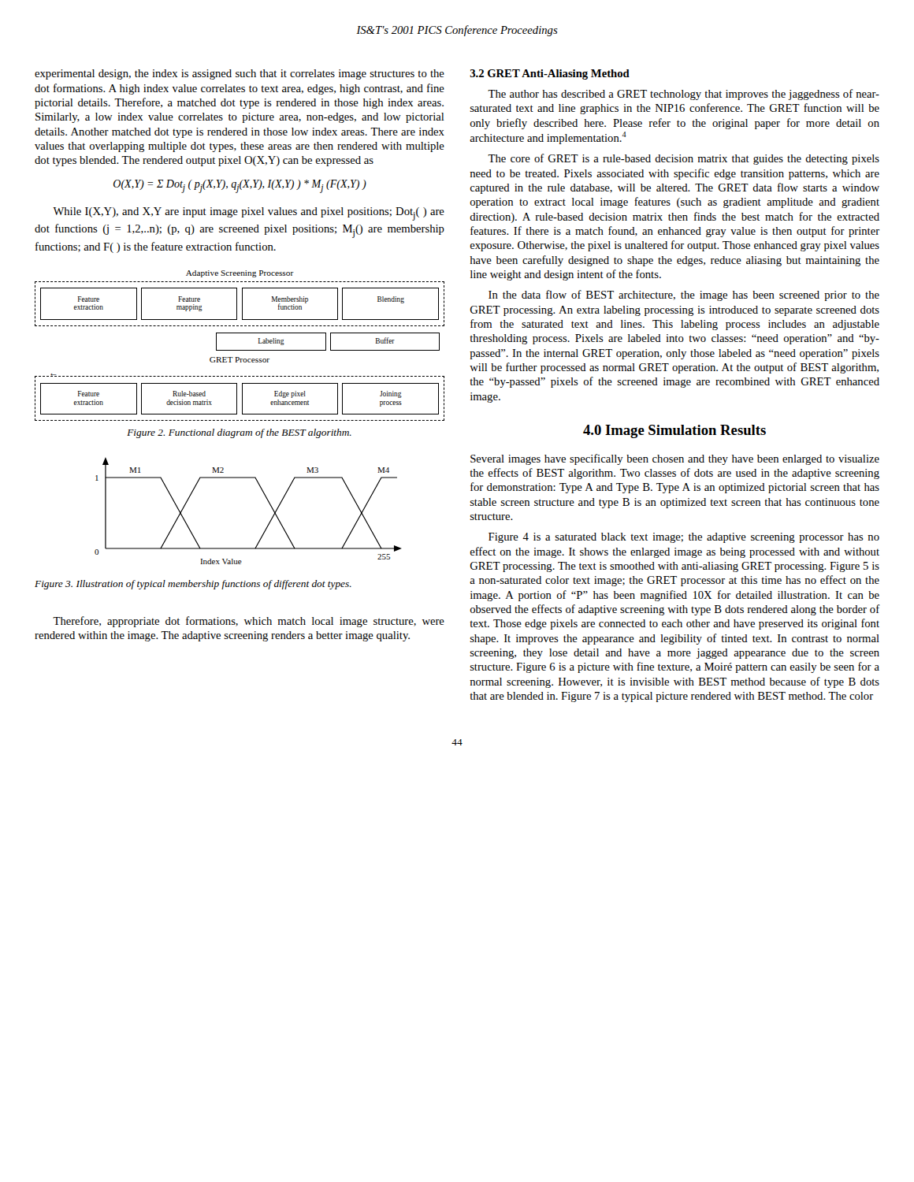IS&T's 2001 PICS Conference Proceedings
experimental design, the index is assigned such that it correlates image structures to the dot formations. A high index value correlates to text area, edges, high contrast, and fine pictorial details. Therefore, a matched dot type is rendered in those high index areas. Similarly, a low index value correlates to picture area, non-edges, and low pictorial details. Another matched dot type is rendered in those low index areas. There are index values that overlapping multiple dot types, these areas are then rendered with multiple dot types blended. The rendered output pixel O(X,Y) can be expressed as
O(X,Y) = Σ Dotj ( pj(X,Y), qj(X,Y), I(X,Y) ) * Mj (F(X,Y) )
While I(X,Y), and X,Y are input image pixel values and pixel positions; Dotj( ) are dot functions (j = 1,2,..n); (p, q) are screened pixel positions; Mj() are membership functions; and F( ) is the feature extraction function.
Adaptive Screening Processor
Feature
extraction
Feature
mapping
Membership
function
Blending
Labeling
Buffer
GRET Processor
←
Feature
extraction
Rule-based
decision matrix
Edge pixel
enhancement
Joining
process
Figure 2. Functional diagram of the BEST algorithm.
M1 M2 M3 M4 1 0 Index Value 255
Figure 3. Illustration of typical membership functions of different dot types.
Therefore, appropriate dot formations, which match local image structure, were rendered within the image. The adaptive screening renders a better image quality.
3.2 GRET Anti-Aliasing Method
The author has described a GRET technology that improves the jaggedness of near-saturated text and line graphics in the NIP16 conference. The GRET function will be only briefly described here. Please refer to the original paper for more detail on architecture and implementation.4
The core of GRET is a rule-based decision matrix that guides the detecting pixels need to be treated. Pixels associated with specific edge transition patterns, which are captured in the rule database, will be altered. The GRET data flow starts a window operation to extract local image features (such as gradient amplitude and gradient direction). A rule-based decision matrix then finds the best match for the extracted features. If there is a match found, an enhanced gray value is then output for printer exposure. Otherwise, the pixel is unaltered for output. Those enhanced gray pixel values have been carefully designed to shape the edges, reduce aliasing but maintaining the line weight and design intent of the fonts.
In the data flow of BEST architecture, the image has been screened prior to the GRET processing. An extra labeling processing is introduced to separate screened dots from the saturated text and lines. This labeling process includes an adjustable thresholding process. Pixels are labeled into two classes: “need operation” and “by-passed”. In the internal GRET operation, only those labeled as “need operation” pixels will be further processed as normal GRET operation. At the output of BEST algorithm, the “by-passed” pixels of the screened image are recombined with GRET enhanced image.
4.0 Image Simulation Results
Several images have specifically been chosen and they have been enlarged to visualize the effects of BEST algorithm. Two classes of dots are used in the adaptive screening for demonstration: Type A and Type B. Type A is an optimized pictorial screen that has stable screen structure and type B is an optimized text screen that has continuous tone structure.
Figure 4 is a saturated black text image; the adaptive screening processor has no effect on the image. It shows the enlarged image as being processed with and without GRET processing. The text is smoothed with anti-aliasing GRET processing. Figure 5 is a non-saturated color text image; the GRET processor at this time has no effect on the image. A portion of “P” has been magnified 10X for detailed illustration. It can be observed the effects of adaptive screening with type B dots rendered along the border of text. Those edge pixels are connected to each other and have preserved its original font shape. It improves the appearance and legibility of tinted text. In contrast to normal screening, they lose detail and have a more jagged appearance due to the screen structure. Figure 6 is a picture with fine texture, a Moiré pattern can easily be seen for a normal screening. However, it is invisible with BEST method because of type B dots that are blended in. Figure 7 is a typical picture rendered with BEST method. The color
44